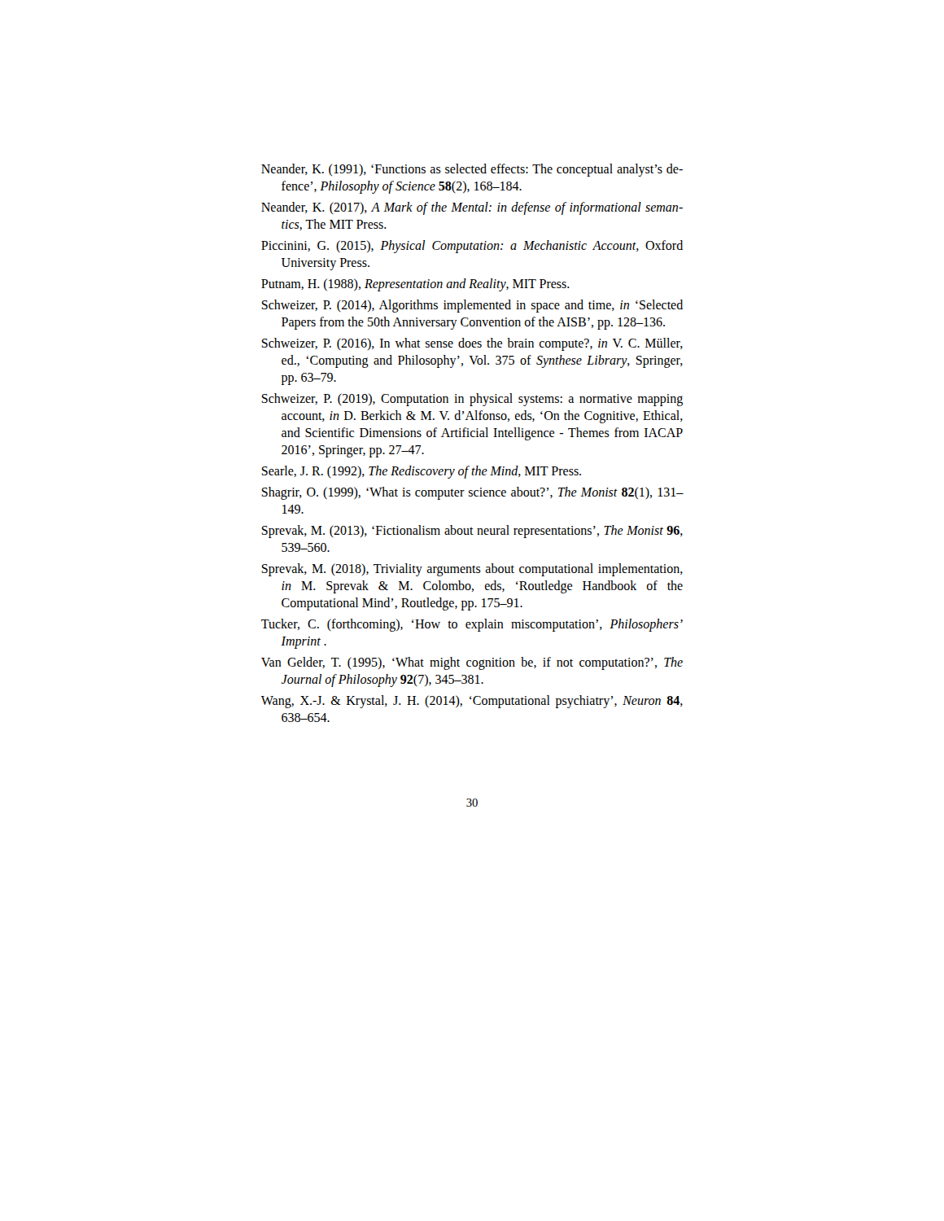Neander, K. (1991), ‘Functions as selected effects: The conceptual analyst’s defence’, Philosophy of Science 58(2), 168–184.
Neander, K. (2017), A Mark of the Mental: in defense of informational semantics, The MIT Press.
Piccinini, G. (2015), Physical Computation: a Mechanistic Account, Oxford University Press.
Putnam, H. (1988), Representation and Reality, MIT Press.
Schweizer, P. (2014), Algorithms implemented in space and time, in ‘Selected Papers from the 50th Anniversary Convention of the AISB’, pp. 128–136.
Schweizer, P. (2016), In what sense does the brain compute?, in V. C. Müller, ed., ‘Computing and Philosophy’, Vol. 375 of Synthese Library, Springer, pp. 63–79.
Schweizer, P. (2019), Computation in physical systems: a normative mapping account, in D. Berkich & M. V. d’Alfonso, eds, ‘On the Cognitive, Ethical, and Scientific Dimensions of Artificial Intelligence - Themes from IACAP 2016’, Springer, pp. 27–47.
Searle, J. R. (1992), The Rediscovery of the Mind, MIT Press.
Shagrir, O. (1999), ‘What is computer science about?’, The Monist 82(1), 131–149.
Sprevak, M. (2013), ‘Fictionalism about neural representations’, The Monist 96, 539–560.
Sprevak, M. (2018), Triviality arguments about computational implementation, in M. Sprevak & M. Colombo, eds, ‘Routledge Handbook of the Computational Mind’, Routledge, pp. 175–91.
Tucker, C. (forthcoming), ‘How to explain miscomputation’, Philosophers’ Imprint .
Van Gelder, T. (1995), ‘What might cognition be, if not computation?’, The Journal of Philosophy 92(7), 345–381.
Wang, X.-J. & Krystal, J. H. (2014), ‘Computational psychiatry’, Neuron 84, 638–654.
30